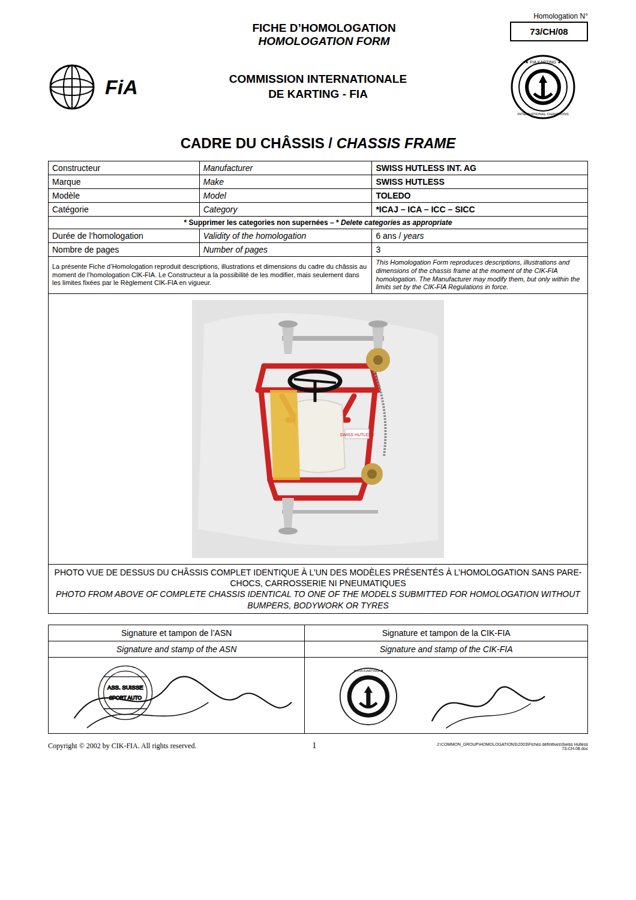Homologation N°
FICHE D’HOMOLOGATION
HOMOLOGATION FORM
73/CH/08
FiA
COMMISSION INTERNATIONALE
DE KARTING - FIA
★ FIA KARTING ★ INTERNATIONAL CHAMPIONS
CADRE DU CHÂSSIS / CHASSIS FRAME
| Constructeur | Manufacturer | SWISS HUTLESS INT. AG |
| Marque | Make | SWISS HUTLESS |
| Modèle | Model | TOLEDO |
| Catégorie | Category | *ICAJ – ICA – ICC – SICC |
| * Supprimer les categories non supernées – * Delete categories as appropriate |
| Durée de l’homologation | Validity of the homologation | 6 ans / years |
| Nombre de pages | Number of pages | 3 |
| La présente Fiche d’Homologation reproduit descriptions, illustrations et dimensions du cadre du châssis au moment de l’homologation CIK-FIA. Le Constructeur a la possibilité de les modifier, mais seulement dans les limites fixées par le Règlement CIK-FIA en vigueur. | This Homologation Form reproduces descriptions, illustrations and dimensions of the chassis frame at the moment of the CIK-FIA homologation. The Manufacturer may modify them, but only within the limits set by the CIK-FIA Regulations in force. |
| SWISS HUTLESS |
| PHOTO VUE DE DESSUS DU CHÂSSIS COMPLET IDENTIQUE À L’UN DES MODÈLES PRÉSENTÉS À L’HOMOLOGATION SANS PARE-CHOCS, CARROSSERIE NI PNEUMATIQUES PHOTO FROM ABOVE OF COMPLETE CHASSIS IDENTICAL TO ONE OF THE MODELS SUBMITTED FOR HOMOLOGATION WITHOUT BUMPERS, BODYWORK OR TYRES |
| Signature et tampon de l’ASN | Signature et tampon de la CIK-FIA |
| Signature and stamp of the ASN | Signature and stamp of the CIK-FIA |
| ASS. SUISSE SPORT AUTO | ★ FIA KARTING ★ |
Copyright © 2002 by CIK-FIA. All rights reserved.
1
J:\COMMON_GROUP\HOMOLOGATIONS\2003\Fiches définitives\Swiss Hutless 73-CH-08.doc